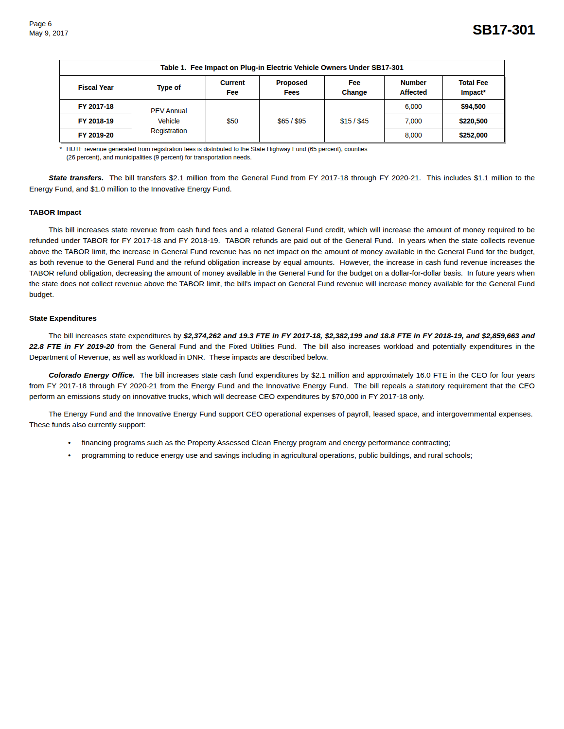Page 6
May 9, 2017
SB17-301
Table 1. Fee Impact on Plug-in Electric Vehicle Owners Under SB17-301
| Fiscal Year | Type of | Current Fee | Proposed Fees | Fee Change | Number Affected | Total Fee Impact* |
| --- | --- | --- | --- | --- | --- | --- |
| FY 2017-18 | PEV Annual Vehicle Registration | $50 | $65 / $95 | $15 / $45 | 6,000 | $94,500 |
| FY 2018-19 | 7,000 | $220,500 |
| FY 2019-20 | 8,000 | $252,000 |
*HUTF revenue generated from registration fees is distributed to the State Highway Fund (65 percent), counties (26 percent), and municipalities (9 percent) for transportation needs.
State transfers. The bill transfers $2.1 million from the General Fund from FY 2017-18 through FY 2020-21. This includes $1.1 million to the Energy Fund, and $1.0 million to the Innovative Energy Fund.
TABOR Impact
This bill increases state revenue from cash fund fees and a related General Fund credit, which will increase the amount of money required to be refunded under TABOR for FY 2017-18 and FY 2018-19. TABOR refunds are paid out of the General Fund. In years when the state collects revenue above the TABOR limit, the increase in General Fund revenue has no net impact on the amount of money available in the General Fund for the budget, as both revenue to the General Fund and the refund obligation increase by equal amounts. However, the increase in cash fund revenue increases the TABOR refund obligation, decreasing the amount of money available in the General Fund for the budget on a dollar-for-dollar basis. In future years when the state does not collect revenue above the TABOR limit, the bill's impact on General Fund revenue will increase money available for the General Fund budget.
State Expenditures
The bill increases state expenditures by $2,374,262 and 19.3 FTE in FY 2017-18, $2,382,199 and 18.8 FTE in FY 2018-19, and $2,859,663 and 22.8 FTE in FY 2019-20 from the General Fund and the Fixed Utilities Fund. The bill also increases workload and potentially expenditures in the Department of Revenue, as well as workload in DNR. These impacts are described below.
Colorado Energy Office. The bill increases state cash fund expenditures by $2.1 million and approximately 16.0 FTE in the CEO for four years from FY 2017-18 through FY 2020-21 from the Energy Fund and the Innovative Energy Fund. The bill repeals a statutory requirement that the CEO perform an emissions study on innovative trucks, which will decrease CEO expenditures by $70,000 in FY 2017-18 only.
The Energy Fund and the Innovative Energy Fund support CEO operational expenses of payroll, leased space, and intergovernmental expenses. These funds also currently support:
financing programs such as the Property Assessed Clean Energy program and energy performance contracting;
programming to reduce energy use and savings including in agricultural operations, public buildings, and rural schools;